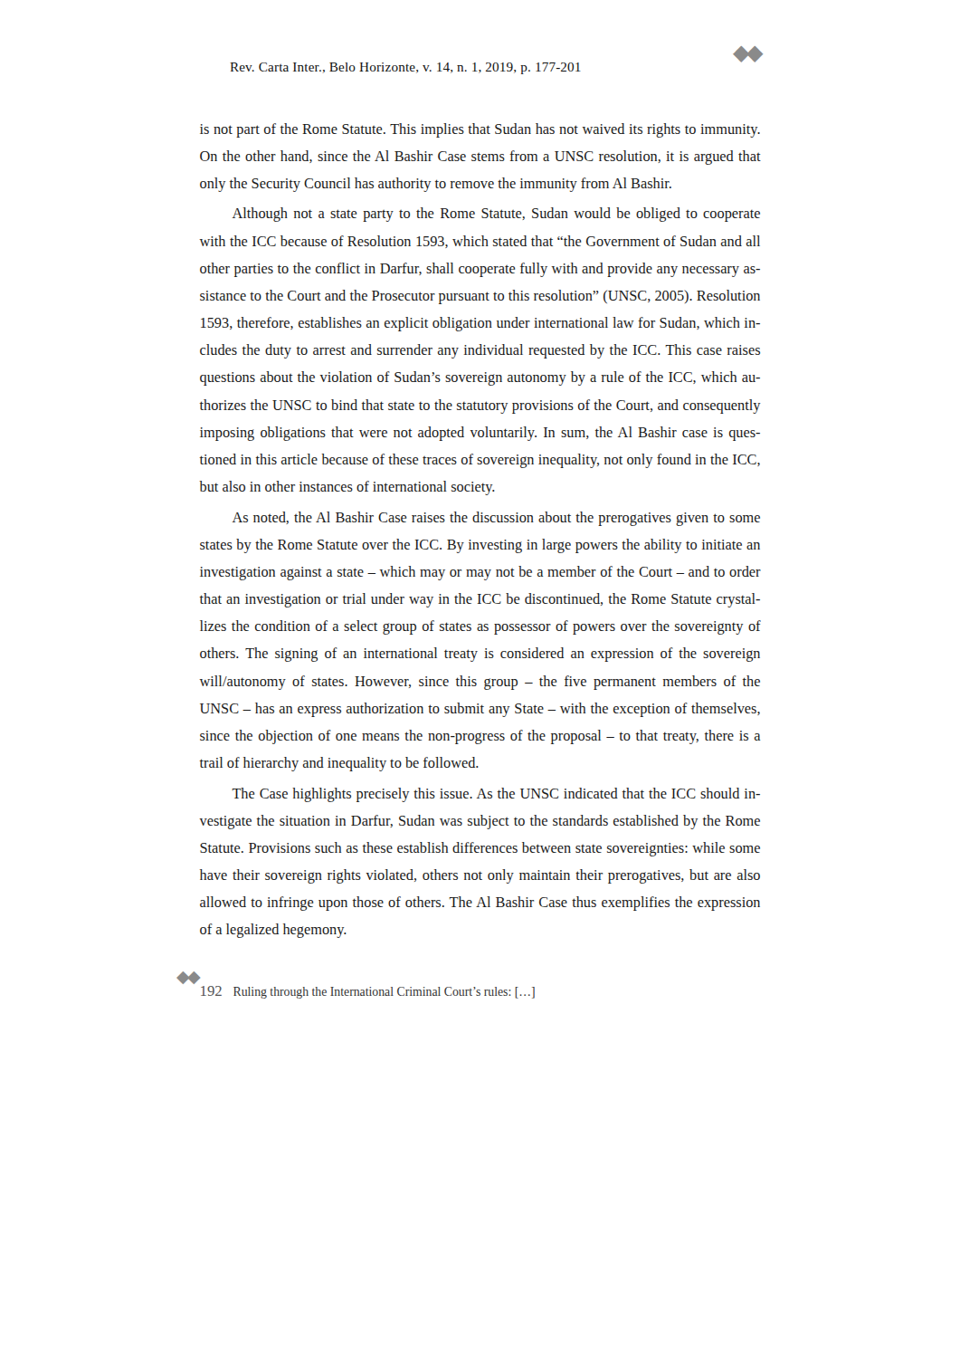◆◆
Rev. Carta Inter., Belo Horizonte, v. 14, n. 1, 2019, p. 177-201
is not part of the Rome Statute. This implies that Sudan has not waived its rights to immunity. On the other hand, since the Al Bashir Case stems from a UNSC resolution, it is argued that only the Security Council has authority to remove the immunity from Al Bashir.
Although not a state party to the Rome Statute, Sudan would be obliged to cooperate with the ICC because of Resolution 1593, which stated that “the Government of Sudan and all other parties to the conflict in Darfur, shall cooperate fully with and provide any necessary assistance to the Court and the Prosecutor pursuant to this resolution” (UNSC, 2005). Resolution 1593, therefore, establishes an explicit obligation under international law for Sudan, which includes the duty to arrest and surrender any individual requested by the ICC. This case raises questions about the violation of Sudan’s sovereign autonomy by a rule of the ICC, which authorizes the UNSC to bind that state to the statutory provisions of the Court, and consequently imposing obligations that were not adopted voluntarily. In sum, the Al Bashir case is questioned in this article because of these traces of sovereign inequality, not only found in the ICC, but also in other instances of international society.
As noted, the Al Bashir Case raises the discussion about the prerogatives given to some states by the Rome Statute over the ICC. By investing in large powers the ability to initiate an investigation against a state – which may or may not be a member of the Court – and to order that an investigation or trial under way in the ICC be discontinued, the Rome Statute crystallizes the condition of a select group of states as possessor of powers over the sovereignty of others. The signing of an international treaty is considered an expression of the sovereign will/autonomy of states. However, since this group – the five permanent members of the UNSC – has an express authorization to submit any State – with the exception of themselves, since the objection of one means the non-progress of the proposal – to that treaty, there is a trail of hierarchy and inequality to be followed.
The Case highlights precisely this issue. As the UNSC indicated that the ICC should investigate the situation in Darfur, Sudan was subject to the standards established by the Rome Statute. Provisions such as these establish differences between state sovereignties: while some have their sovereign rights violated, others not only maintain their prerogatives, but are also allowed to infringe upon those of others. The Al Bashir Case thus exemplifies the expression of a legalized hegemony.
◆◆
192 Ruling through the International Criminal Court’s rules: […]